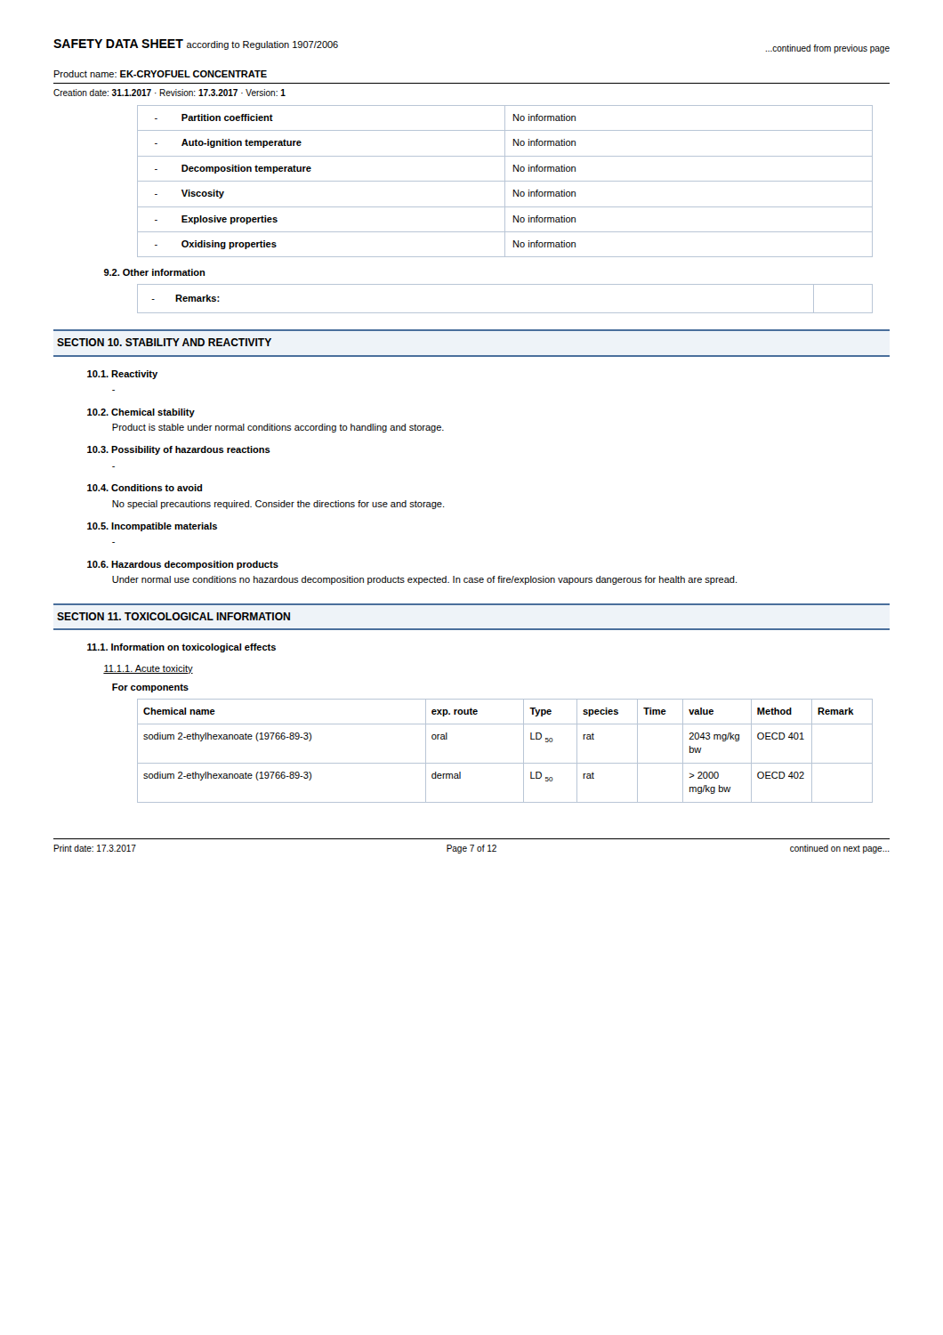SAFETY DATA SHEET according to Regulation 1907/2006
...continued from previous page
Product name: EK-CRYOFUEL CONCENTRATE
Creation date: 31.1.2017 · Revision: 17.3.2017 · Version: 1
| - | Partition coefficient | No information |
| - | Auto-ignition temperature | No information |
| - | Decomposition temperature | No information |
| - | Viscosity | No information |
| - | Explosive properties | No information |
| - | Oxidising properties | No information |
9.2. Other information
| - | Remarks: | |
SECTION 10. STABILITY AND REACTIVITY
10.1. Reactivity
-
10.2. Chemical stability
Product is stable under normal conditions according to handling and storage.
10.3. Possibility of hazardous reactions
-
10.4. Conditions to avoid
No special precautions required. Consider the directions for use and storage.
10.5. Incompatible materials
-
10.6. Hazardous decomposition products
Under normal use conditions no hazardous decomposition products expected. In case of fire/explosion vapours dangerous for health are spread.
SECTION 11. TOXICOLOGICAL INFORMATION
11.1. Information on toxicological effects
11.1.1. Acute toxicity
For components
| Chemical name | exp. route | Type | species | Time | value | Method | Remark |
| --- | --- | --- | --- | --- | --- | --- | --- |
| sodium 2-ethylhexanoate (19766-89-3) | oral | LD 50 | rat | | 2043 mg/kg bw | OECD 401 | |
| sodium 2-ethylhexanoate (19766-89-3) | dermal | LD 50 | rat | | > 2000 mg/kg bw | OECD 402 | |
Print date: 17.3.2017
Page 7 of 12
continued on next page...